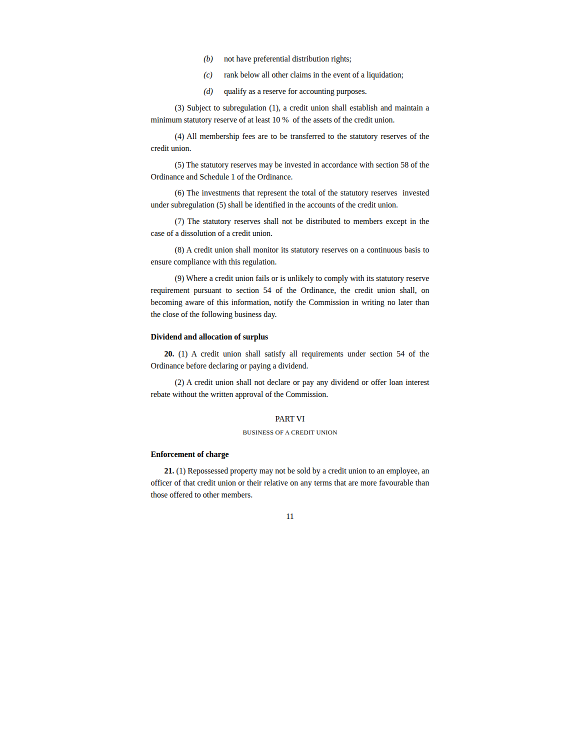(b) not have preferential distribution rights;
(c) rank below all other claims in the event of a liquidation;
(d) qualify as a reserve for accounting purposes.
(3) Subject to subregulation (1), a credit union shall establish and maintain a minimum statutory reserve of at least 10 % of the assets of the credit union.
(4) All membership fees are to be transferred to the statutory reserves of the credit union.
(5) The statutory reserves may be invested in accordance with section 58 of the Ordinance and Schedule 1 of the Ordinance.
(6) The investments that represent the total of the statutory reserves invested under subregulation (5) shall be identified in the accounts of the credit union.
(7) The statutory reserves shall not be distributed to members except in the case of a dissolution of a credit union.
(8) A credit union shall monitor its statutory reserves on a continuous basis to ensure compliance with this regulation.
(9) Where a credit union fails or is unlikely to comply with its statutory reserve requirement pursuant to section 54 of the Ordinance, the credit union shall, on becoming aware of this information, notify the Commission in writing no later than the close of the following business day.
Dividend and allocation of surplus
20. (1) A credit union shall satisfy all requirements under section 54 of the Ordinance before declaring or paying a dividend.
(2) A credit union shall not declare or pay any dividend or offer loan interest rebate without the written approval of the Commission.
PART VI
BUSINESS OF A CREDIT UNION
Enforcement of charge
21. (1) Repossessed property may not be sold by a credit union to an employee, an officer of that credit union or their relative on any terms that are more favourable than those offered to other members.
11